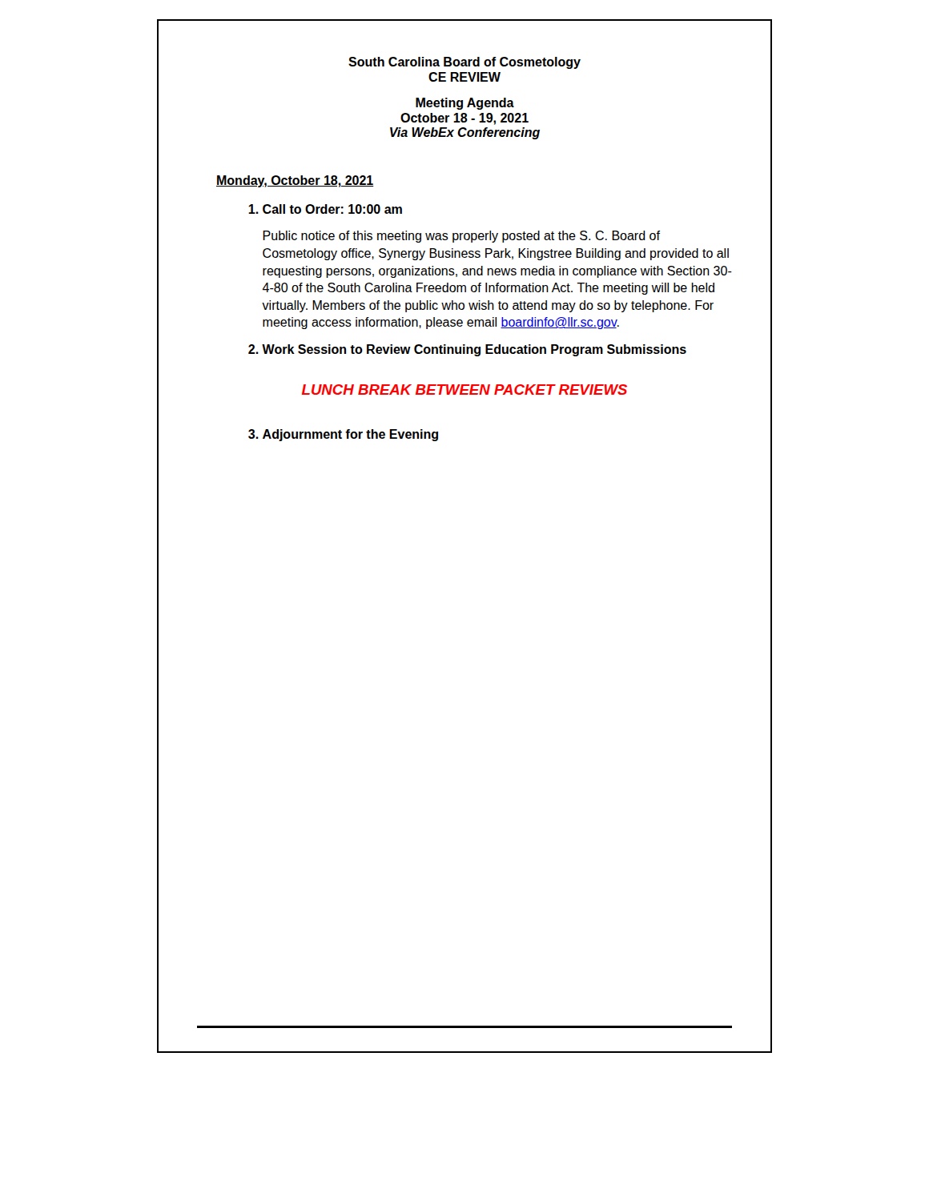South Carolina Board of Cosmetology
CE REVIEW
Meeting Agenda
October 18 - 19, 2021
Via WebEx Conferencing
Monday, October 18, 2021
Call to Order: 10:00 am
Public notice of this meeting was properly posted at the S. C. Board of Cosmetology office, Synergy Business Park, Kingstree Building and provided to all requesting persons, organizations, and news media in compliance with Section 30-4-80 of the South Carolina Freedom of Information Act. The meeting will be held virtually. Members of the public who wish to attend may do so by telephone. For meeting access information, please email boardinfo@llr.sc.gov.
Work Session to Review Continuing Education Program Submissions
LUNCH BREAK BETWEEN PACKET REVIEWS
Adjournment for the Evening